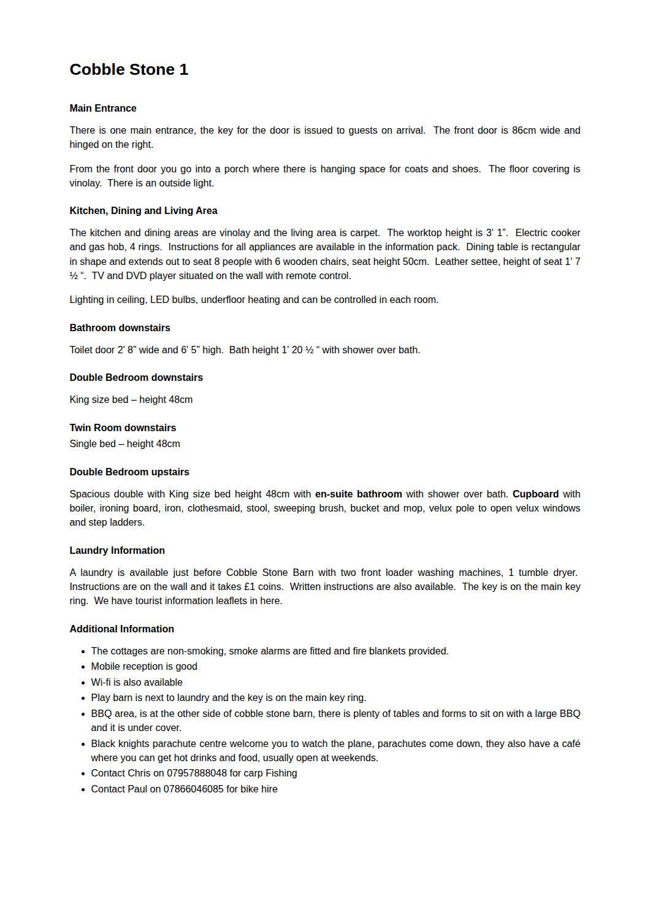Cobble Stone 1
Main Entrance
There is one main entrance, the key for the door is issued to guests on arrival. The front door is 86cm wide and hinged on the right.
From the front door you go into a porch where there is hanging space for coats and shoes. The floor covering is vinolay. There is an outside light.
Kitchen, Dining and Living Area
The kitchen and dining areas are vinolay and the living area is carpet. The worktop height is 3' 1”. Electric cooker and gas hob, 4 rings. Instructions for all appliances are available in the information pack. Dining table is rectangular in shape and extends out to seat 8 people with 6 wooden chairs, seat height 50cm. Leather settee, height of seat 1' 7 ½ “. TV and DVD player situated on the wall with remote control.
Lighting in ceiling, LED bulbs, underfloor heating and can be controlled in each room.
Bathroom downstairs
Toilet door 2' 8” wide and 6' 5” high. Bath height 1' 20 ½ “ with shower over bath.
Double Bedroom downstairs
King size bed – height 48cm
Twin Room downstairs
Single bed – height 48cm
Double Bedroom upstairs
Spacious double with King size bed height 48cm with en-suite bathroom with shower over bath. Cupboard with boiler, ironing board, iron, clothesmaid, stool, sweeping brush, bucket and mop, velux pole to open velux windows and step ladders.
Laundry Information
A laundry is available just before Cobble Stone Barn with two front loader washing machines, 1 tumble dryer. Instructions are on the wall and it takes £1 coins. Written instructions are also available. The key is on the main key ring. We have tourist information leaflets in here.
Additional Information
The cottages are non-smoking, smoke alarms are fitted and fire blankets provided.
Mobile reception is good
Wi-fi is also available
Play barn is next to laundry and the key is on the main key ring.
BBQ area, is at the other side of cobble stone barn, there is plenty of tables and forms to sit on with a large BBQ and it is under cover.
Black knights parachute centre welcome you to watch the plane, parachutes come down, they also have a café where you can get hot drinks and food, usually open at weekends.
Contact Chris on 07957888048 for carp Fishing
Contact Paul on 07866046085 for bike hire